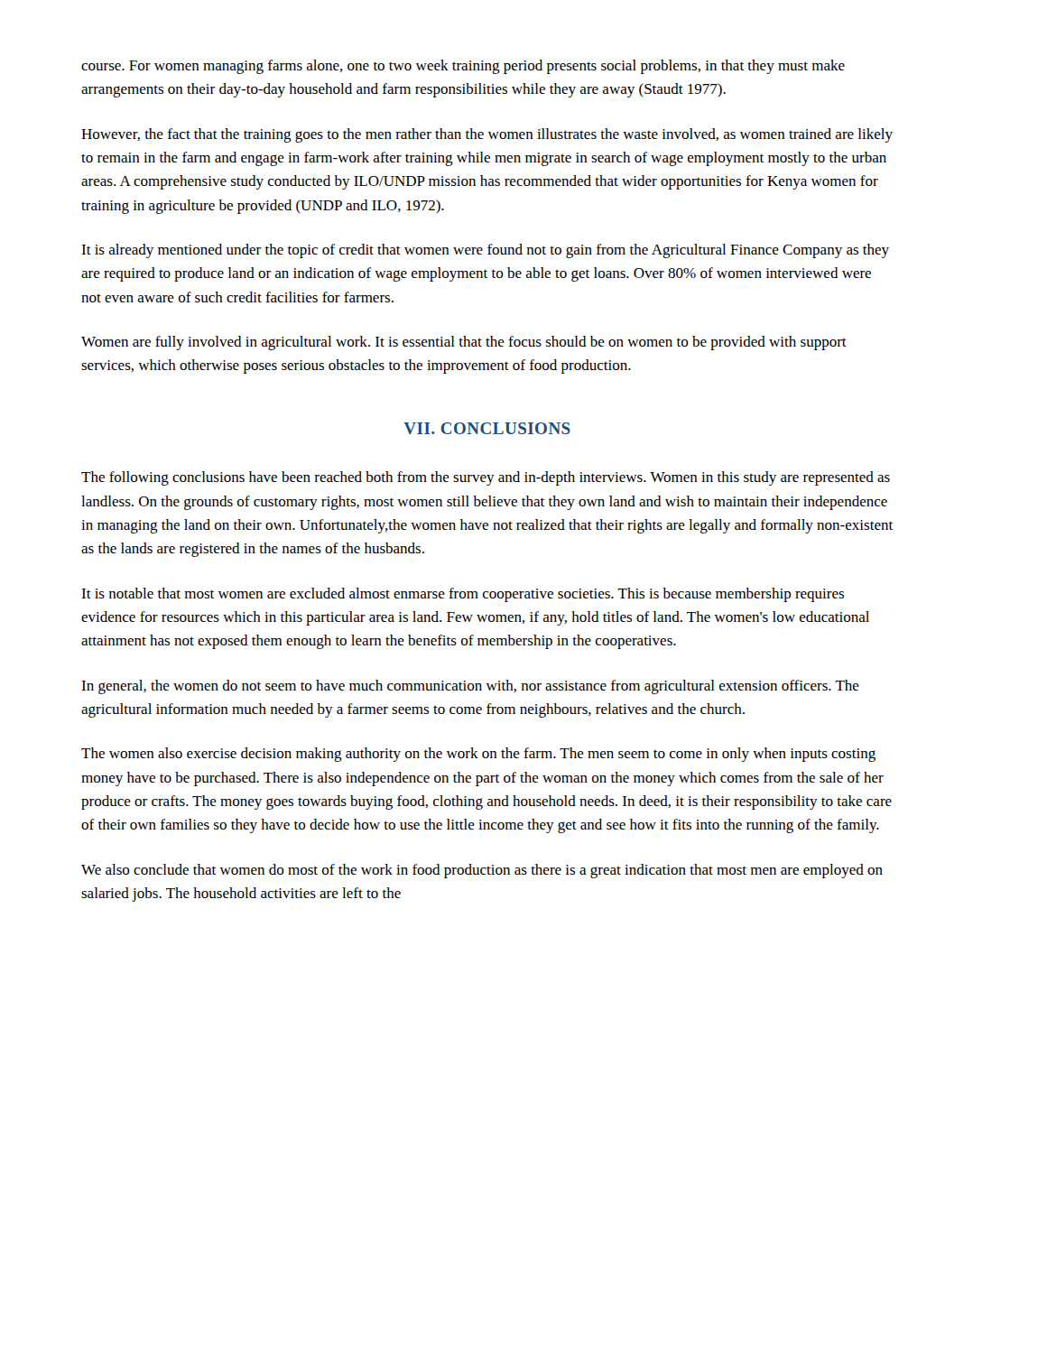course. For women managing farms alone, one to two week training period presents social problems, in that they must make arrangements on their day-to-day household and farm responsibilities while they are away (Staudt 1977).
However, the fact that the training goes to the men rather than the women illustrates the waste involved, as women trained are likely to remain in the farm and engage in farm-work after training while men migrate in search of wage employment mostly to the urban areas. A comprehensive study conducted by ILO/UNDP mission has recommended that wider opportunities for Kenya women for training in agriculture be provided (UNDP and ILO, 1972).
It is already mentioned under the topic of credit that women were found not to gain from the Agricultural Finance Company as they are required to produce land or an indication of wage employment to be able to get loans. Over 80% of women interviewed were not even aware of such credit facilities for farmers.
Women are fully involved in agricultural work. It is essential that the focus should be on women to be provided with support services, which otherwise poses serious obstacles to the improvement of food production.
VII. CONCLUSIONS
The following conclusions have been reached both from the survey and in-depth interviews. Women in this study are represented as landless. On the grounds of customary rights, most women still believe that they own land and wish to maintain their independence in managing the land on their own. Unfortunately,the women have not realized that their rights are legally and formally non-existent as the lands are registered in the names of the husbands.
It is notable that most women are excluded almost enmarse from cooperative societies. This is because membership requires evidence for resources which in this particular area is land. Few women, if any, hold titles of land. The women's low educational attainment has not exposed them enough to learn the benefits of membership in the cooperatives.
In general, the women do not seem to have much communication with, nor assistance from agricultural extension officers. The agricultural information much needed by a farmer seems to come from neighbours, relatives and the church.
The women also exercise decision making authority on the work on the farm. The men seem to come in only when inputs costing money have to be purchased. There is also independence on the part of the woman on the money which comes from the sale of her produce or crafts. The money goes towards buying food, clothing and household needs. In deed, it is their responsibility to take care of their own families so they have to decide how to use the little income they get and see how it fits into the running of the family.
We also conclude that women do most of the work in food production as there is a great indication that most men are employed on salaried jobs. The household activities are left to the